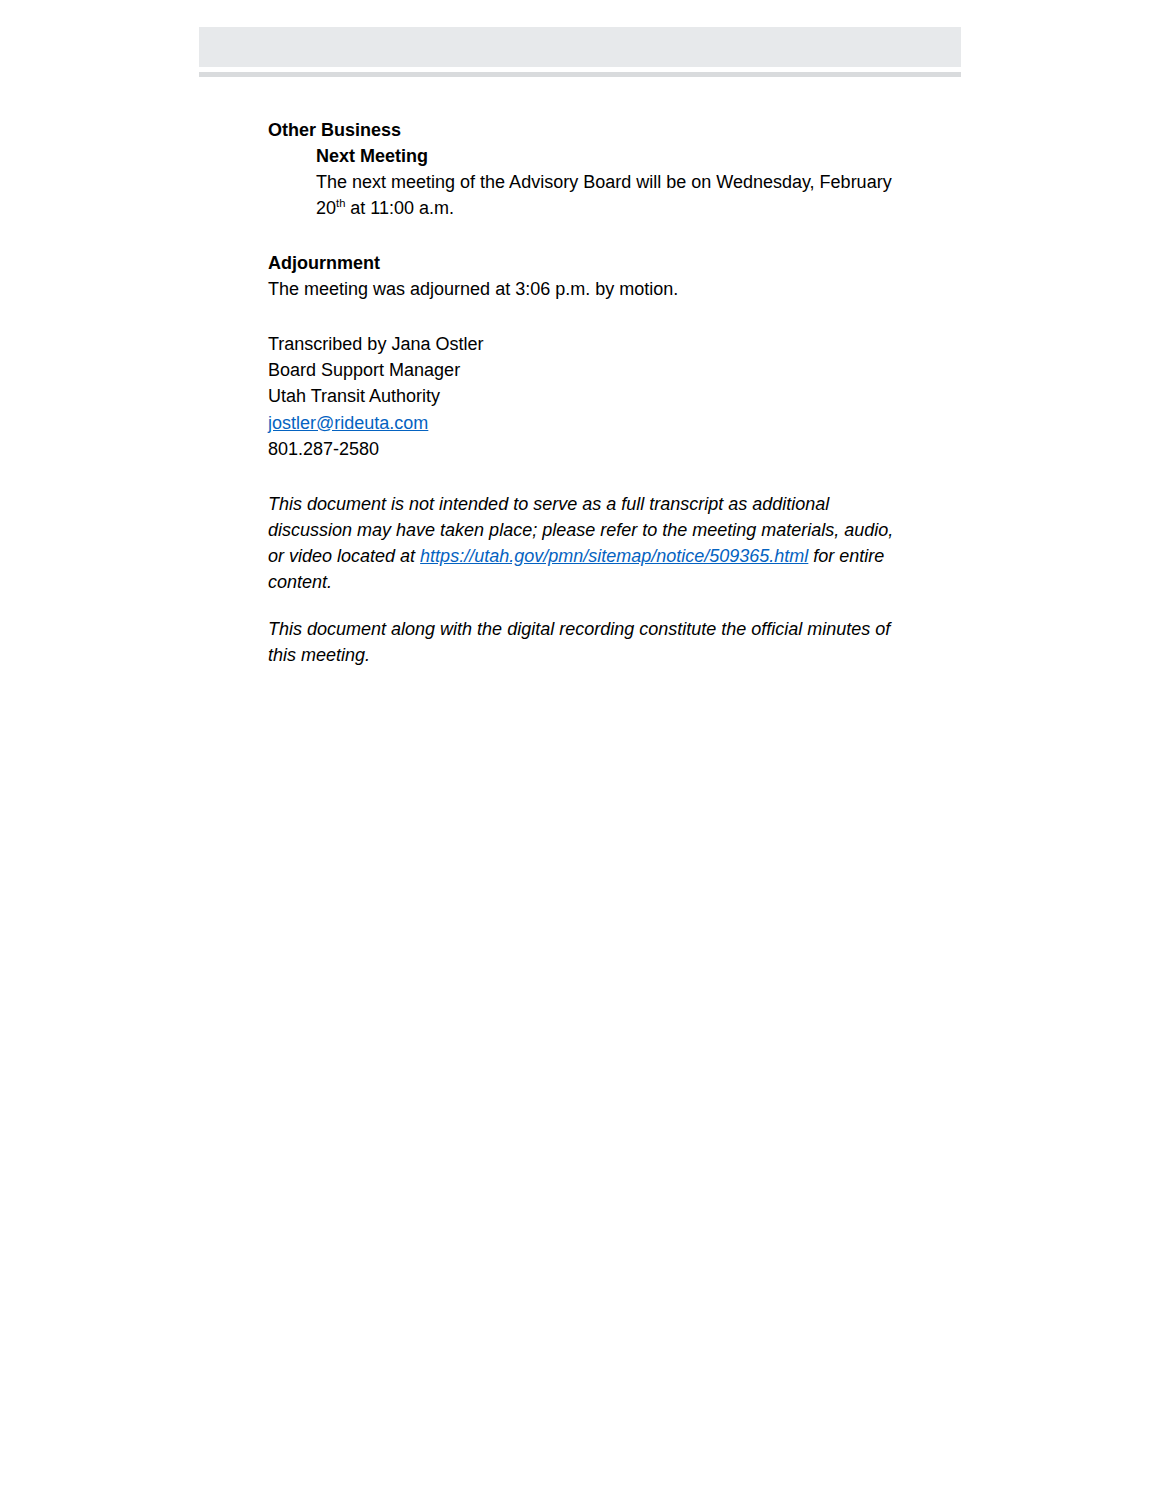Other Business
Next Meeting
The next meeting of the Advisory Board will be on Wednesday, February 20th at 11:00 a.m.
Adjournment
The meeting was adjourned at 3:06 p.m. by motion.
Transcribed by Jana Ostler
Board Support Manager
Utah Transit Authority
jostler@rideuta.com
801.287-2580
This document is not intended to serve as a full transcript as additional discussion may have taken place; please refer to the meeting materials, audio, or video located at https://utah.gov/pmn/sitemap/notice/509365.html for entire content.
This document along with the digital recording constitute the official minutes of this meeting.